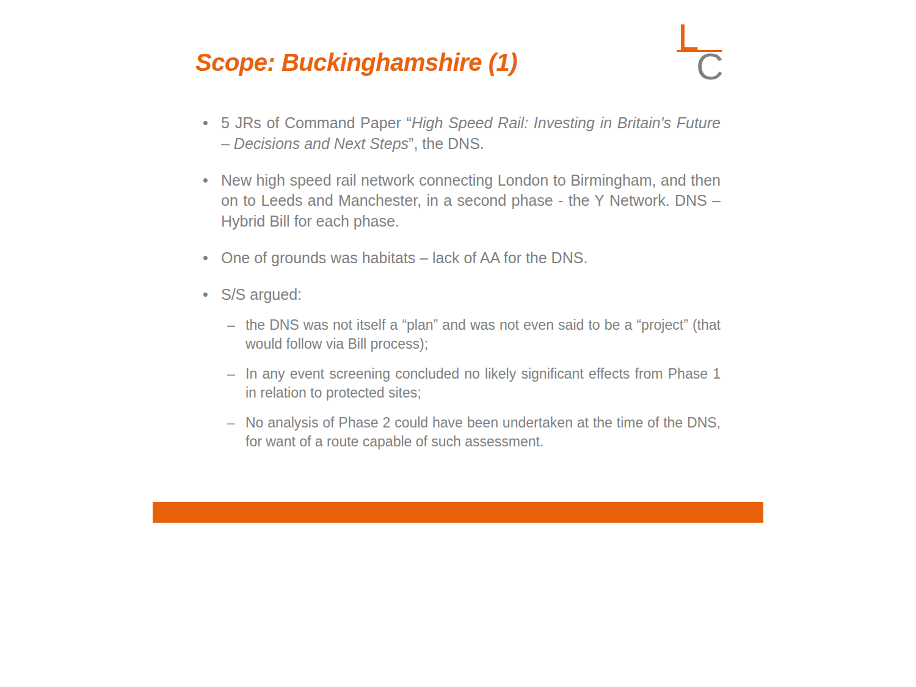L C
Scope: Buckinghamshire (1)
5 JRs of Command Paper “High Speed Rail: Investing in Britain's Future – Decisions and Next Steps”, the DNS.
New high speed rail network connecting London to Birmingham, and then on to Leeds and Manchester, in a second phase - the Y Network. DNS – Hybrid Bill for each phase.
One of grounds was habitats – lack of AA for the DNS.
S/S argued:
the DNS was not itself a “plan” and was not even said to be a “project” (that would follow via Bill process);
In any event screening concluded no likely significant effects from Phase 1 in relation to protected sites;
No analysis of Phase 2 could have been undertaken at the time of the DNS, for want of a route capable of such assessment.